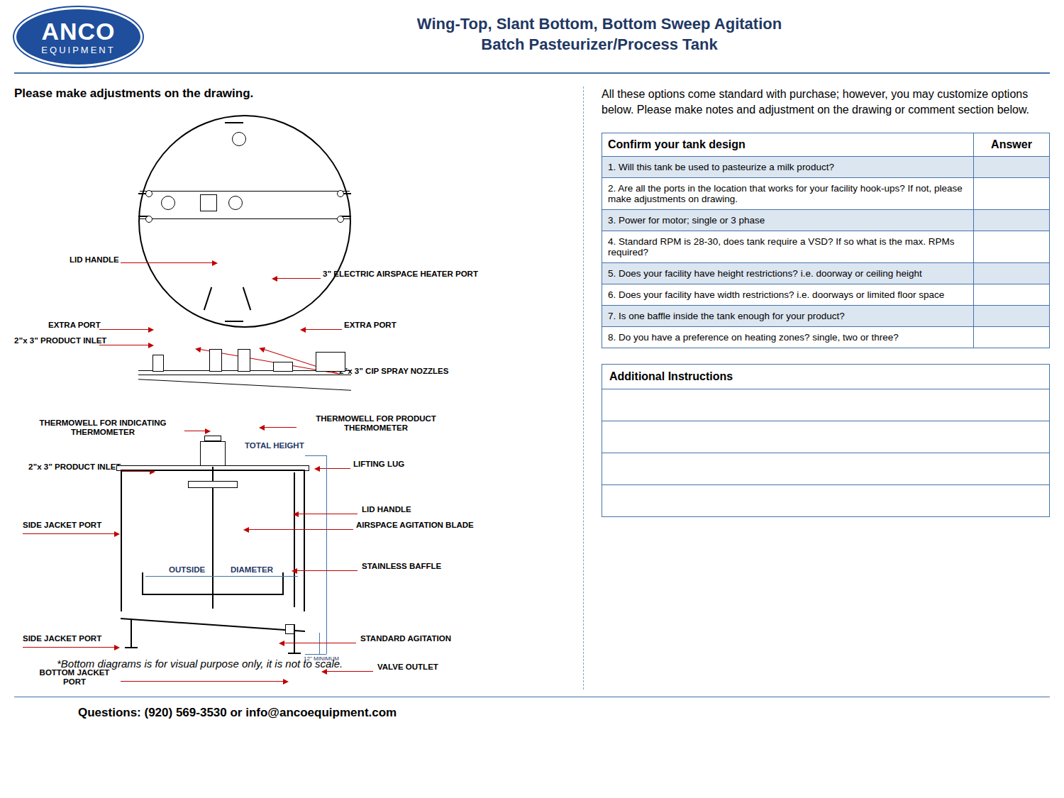ANCO EQUIPMENT
Wing-Top, Slant Bottom, Bottom Sweep Agitation
Batch Pasteurizer/Process Tank
Please make adjustments on the drawing.
LID HANDLE
3” ELECTRIC AIRSPACE HEATER PORT
EXTRA PORT
2”x 3” PRODUCT INLET
EXTRA PORT
2”x 3” CIP SPRAY NOZZLES
THERMOWELL FOR INDICATING
THERMOMETER
THERMOWELL FOR PRODUCT
THERMOMETER
2”x 3” PRODUCT INLET
LIFTING LUG
TOTAL HEIGHT
OUTSIDE
DIAMETER
12" MINIMUM
LID HANDLE
AIRSPACE AGITATION BLADE
SIDE JACKET PORT
STAINLESS BAFFLE
SIDE JACKET PORT
STANDARD AGITATION
VALVE OUTLET
BOTTOM JACKET
PORT
*Bottom diagrams is for visual purpose only, it is not to scale.
All these options come standard with purchase; however, you may customize options below. Please make notes and adjustment on the drawing or comment section below.
| Confirm your tank design | Answer |
| --- | --- |
| 1. Will this tank be used to pasteurize a milk product? | |
| 2. Are all the ports in the location that works for your facility hook-ups? If not, please make adjustments on drawing. | |
| 3. Power for motor; single or 3 phase | |
| 4. Standard RPM is 28-30, does tank require a VSD? If so what is the max. RPMs required? | |
| 5. Does your facility have height restrictions? i.e. doorway or ceiling height | |
| 6. Does your facility have width restrictions? i.e. doorways or limited floor space | |
| 7. Is one baffle inside the tank enough for your product? | |
| 8. Do you have a preference on heating zones? single, two or three? | |
| Additional Instructions |
| --- |
Questions: (920) 569-3530 or info@ancoequipment.com